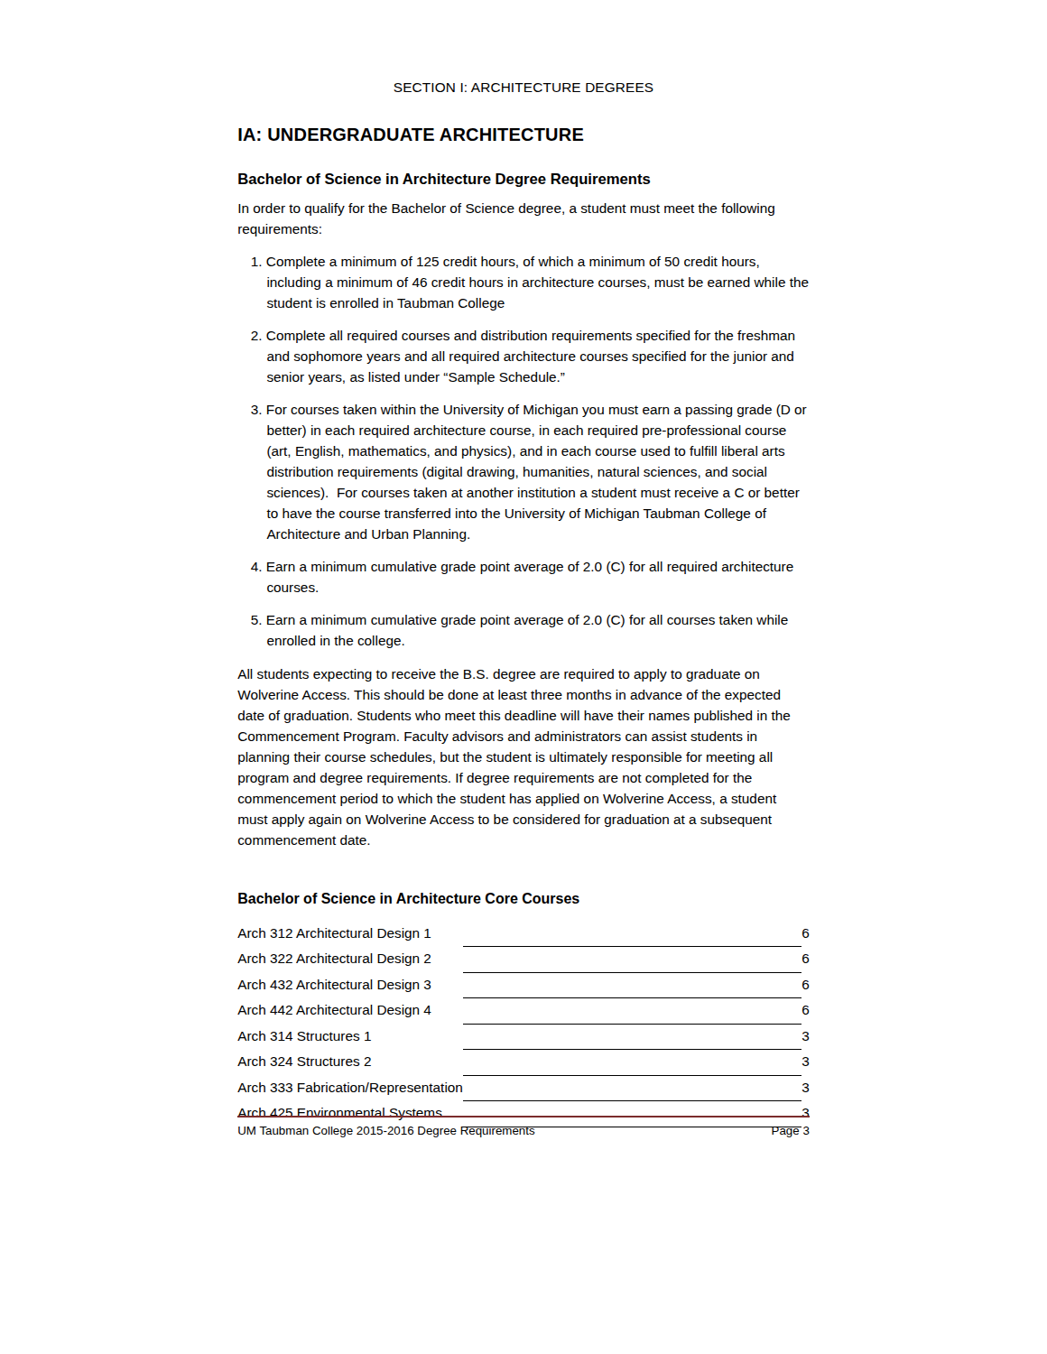SECTION I: ARCHITECTURE DEGREES
IA: UNDERGRADUATE ARCHITECTURE
Bachelor of Science in Architecture Degree Requirements
In order to qualify for the Bachelor of Science degree, a student must meet the following requirements:
1. Complete a minimum of 125 credit hours, of which a minimum of 50 credit hours, including a minimum of 46 credit hours in architecture courses, must be earned while the student is enrolled in Taubman College
2. Complete all required courses and distribution requirements specified for the freshman and sophomore years and all required architecture courses specified for the junior and senior years, as listed under “Sample Schedule.”
3. For courses taken within the University of Michigan you must earn a passing grade (D or better) in each required architecture course, in each required pre-professional course (art, English, mathematics, and physics), and in each course used to fulfill liberal arts distribution requirements (digital drawing, humanities, natural sciences, and social sciences). For courses taken at another institution a student must receive a C or better to have the course transferred into the University of Michigan Taubman College of Architecture and Urban Planning.
4. Earn a minimum cumulative grade point average of 2.0 (C) for all required architecture courses.
5. Earn a minimum cumulative grade point average of 2.0 (C) for all courses taken while enrolled in the college.
All students expecting to receive the B.S. degree are required to apply to graduate on Wolverine Access. This should be done at least three months in advance of the expected date of graduation. Students who meet this deadline will have their names published in the Commencement Program. Faculty advisors and administrators can assist students in planning their course schedules, but the student is ultimately responsible for meeting all program and degree requirements. If degree requirements are not completed for the commencement period to which the student has applied on Wolverine Access, a student must apply again on Wolverine Access to be considered for graduation at a subsequent commencement date.
Bachelor of Science in Architecture Core Courses
| Arch 312 Architectural Design 1 | | 6 |
| Arch 322 Architectural Design 2 | | 6 |
| Arch 432 Architectural Design 3 | | 6 |
| Arch 442 Architectural Design 4 | | 6 |
| Arch 314 Structures 1 | | 3 |
| Arch 324 Structures 2 | | 3 |
| Arch 333 Fabrication/Representation | | 3 |
| Arch 425 Environmental Systems | | 3 |
UM Taubman College 2015-2016 Degree Requirements Page 3